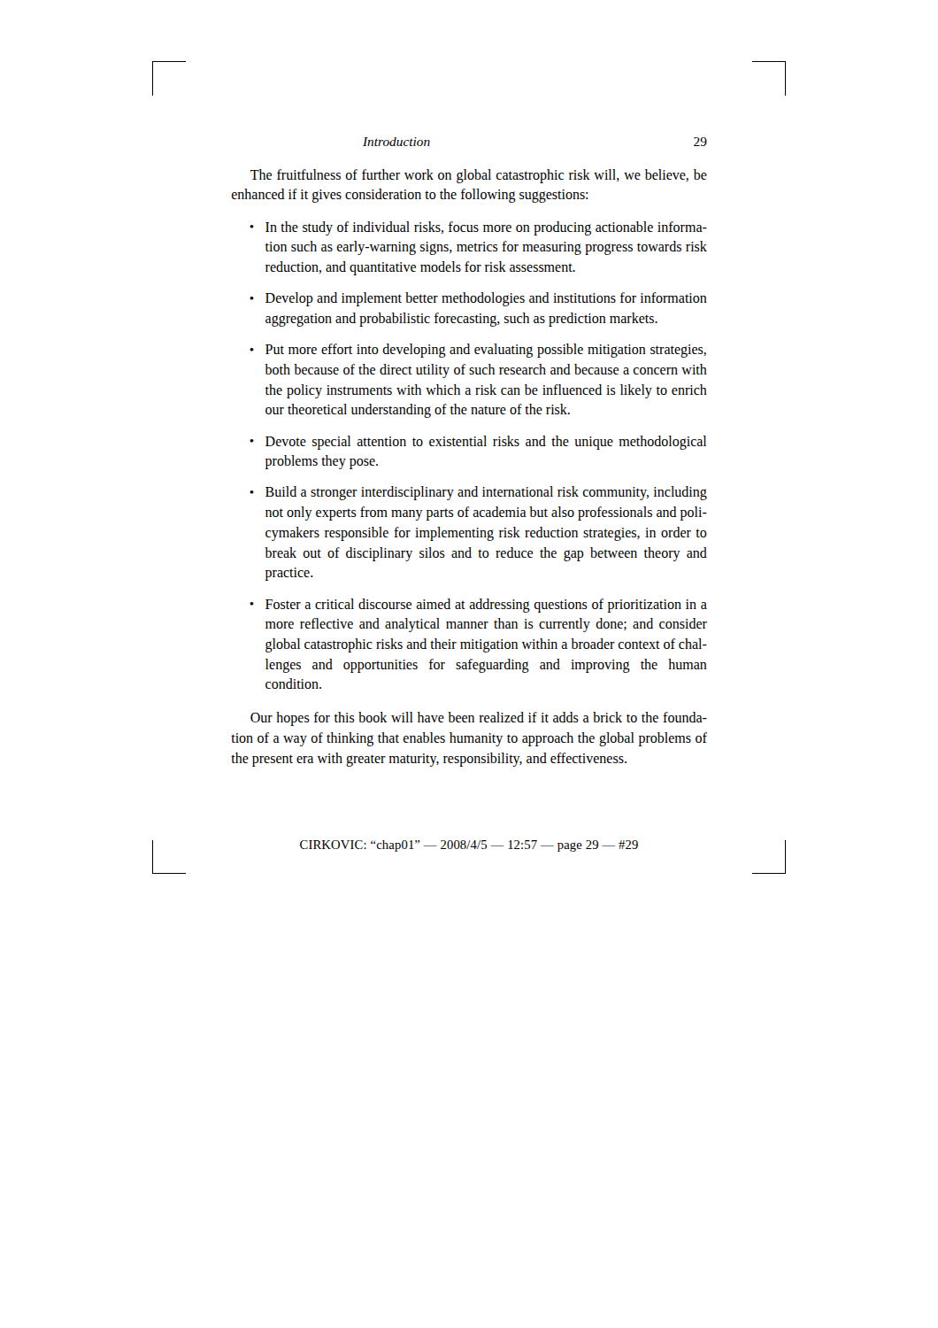Introduction 29
The fruitfulness of further work on global catastrophic risk will, we believe, be enhanced if it gives consideration to the following suggestions:
In the study of individual risks, focus more on producing actionable information such as early-warning signs, metrics for measuring progress towards risk reduction, and quantitative models for risk assessment.
Develop and implement better methodologies and institutions for information aggregation and probabilistic forecasting, such as prediction markets.
Put more effort into developing and evaluating possible mitigation strategies, both because of the direct utility of such research and because a concern with the policy instruments with which a risk can be influenced is likely to enrich our theoretical understanding of the nature of the risk.
Devote special attention to existential risks and the unique methodological problems they pose.
Build a stronger interdisciplinary and international risk community, including not only experts from many parts of academia but also professionals and policymakers responsible for implementing risk reduction strategies, in order to break out of disciplinary silos and to reduce the gap between theory and practice.
Foster a critical discourse aimed at addressing questions of prioritization in a more reflective and analytical manner than is currently done; and consider global catastrophic risks and their mitigation within a broader context of challenges and opportunities for safeguarding and improving the human condition.
Our hopes for this book will have been realized if it adds a brick to the foundation of a way of thinking that enables humanity to approach the global problems of the present era with greater maturity, responsibility, and effectiveness.
CIRKOVIC: “chap01” — 2008/4/5 — 12:57 — page 29 — #29